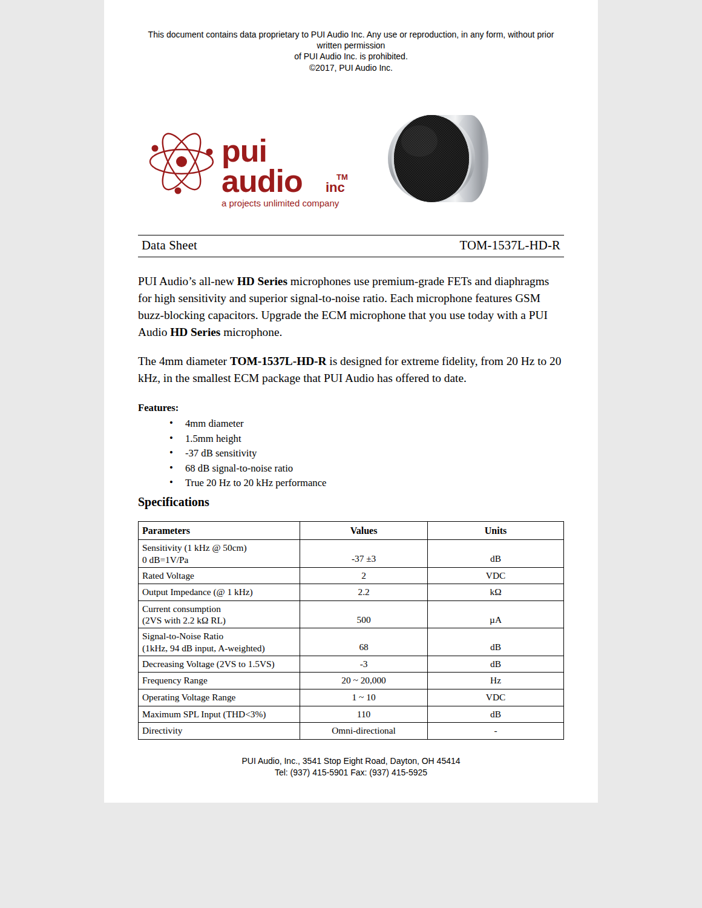This document contains data proprietary to PUI Audio Inc. Any use or reproduction, in any form, without prior written permission
of PUI Audio Inc. is prohibited.
©2017, PUI Audio Inc.
pui audio TM inc a projects unlimited company
Data Sheet TOM-1537L-HD-R
PUI Audio’s all-new HD Series microphones use premium-grade FETs and diaphragms for high sensitivity and superior signal-to-noise ratio. Each microphone features GSM buzz-blocking capacitors. Upgrade the ECM microphone that you use today with a PUI Audio HD Series microphone.
The 4mm diameter TOM-1537L-HD-R is designed for extreme fidelity, from 20 Hz to 20 kHz, in the smallest ECM package that PUI Audio has offered to date.
Features:
4mm diameter
1.5mm height
-37 dB sensitivity
68 dB signal-to-noise ratio
True 20 Hz to 20 kHz performance
Specifications
| Parameters | Values | Units |
| --- | --- | --- |
| Sensitivity (1 kHz @ 50cm) 0 dB=1V/Pa | -37 ±3 | dB |
| Rated Voltage | 2 | VDC |
| Output Impedance (@ 1 kHz) | 2.2 | kΩ |
| Current consumption (2VS with 2.2 kΩ RL) | 500 | µA |
| Signal-to-Noise Ratio (1kHz, 94 dB input, A-weighted) | 68 | dB |
| Decreasing Voltage (2VS to 1.5VS) | -3 | dB |
| Frequency Range | 20 ~ 20,000 | Hz |
| Operating Voltage Range | 1 ~ 10 | VDC |
| Maximum SPL Input (THD<3%) | 110 | dB |
| Directivity | Omni-directional | - |
PUI Audio, Inc., 3541 Stop Eight Road, Dayton, OH 45414
Tel: (937) 415-5901 Fax: (937) 415-5925